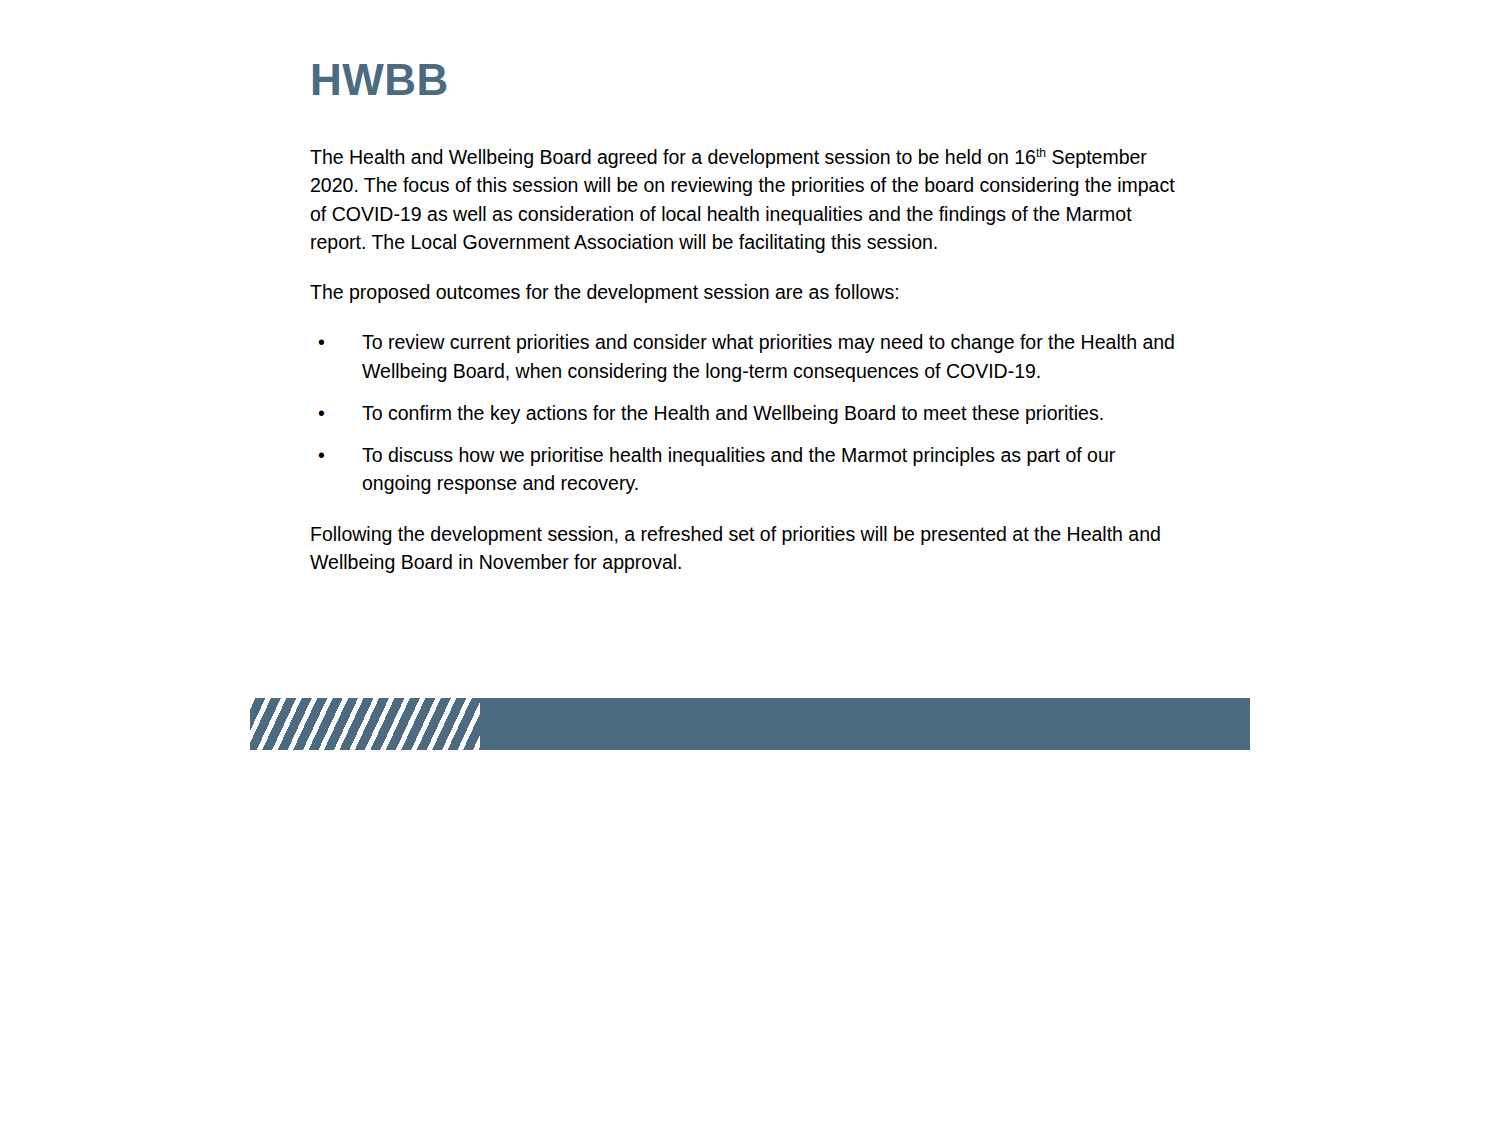HWBB
The Health and Wellbeing Board agreed for a development session to be held on 16th September 2020. The focus of this session will be on reviewing the priorities of the board considering the impact of COVID-19 as well as consideration of local health inequalities and the findings of the Marmot report. The Local Government Association will be facilitating this session.
The proposed outcomes for the development session are as follows:
To review current priorities and consider what priorities may need to change for the Health and Wellbeing Board, when considering the long-term consequences of COVID-19.
To confirm the key actions for the Health and Wellbeing Board to meet these priorities.
To discuss how we prioritise health inequalities and the Marmot principles as part of our ongoing response and recovery.
Following the development session, a refreshed set of priorities will be presented at the Health and Wellbeing Board in November for approval.